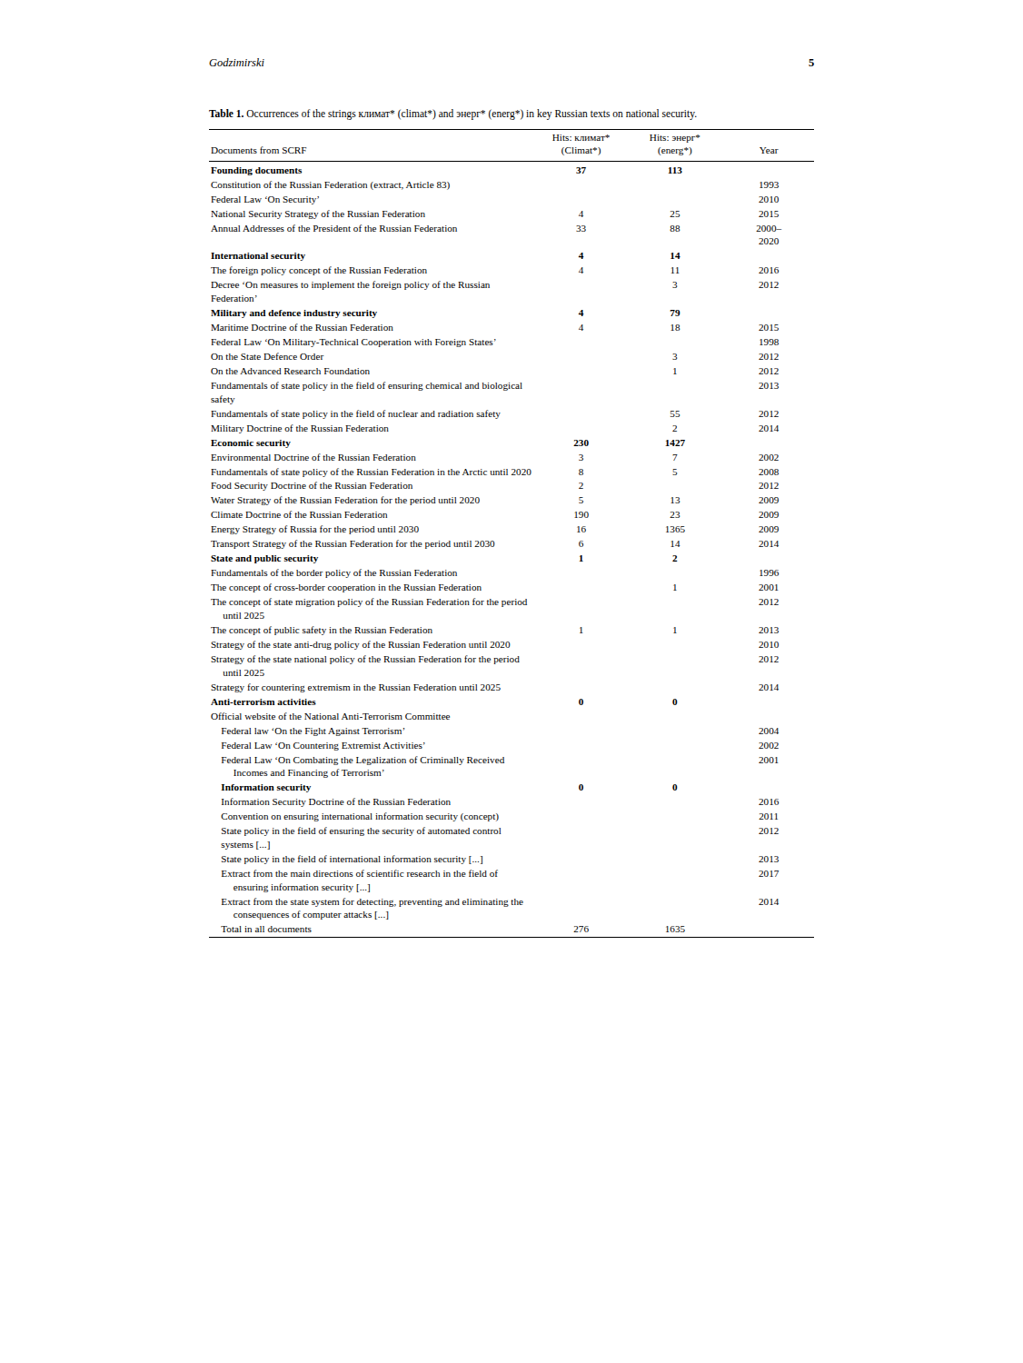Godzimirski 5
Table 1. Occurrences of the strings климат* (climat*) and энерг* (energ*) in key Russian texts on national security.
| Documents from SCRF | Hits: климат* (Climat*) | Hits: энерг* (energ*) | Year |
| --- | --- | --- | --- |
| Founding documents | 37 | 113 | |
| Constitution of the Russian Federation (extract, Article 83) | | | 1993 |
| Federal Law ‘On Security’ | | | 2010 |
| National Security Strategy of the Russian Federation | 4 | 25 | 2015 |
| Annual Addresses of the President of the Russian Federation | 33 | 88 | 2000– 2020 |
| International security | 4 | 14 | |
| The foreign policy concept of the Russian Federation | 4 | 11 | 2016 |
| Decree ‘On measures to implement the foreign policy of the Russian Federation’ | | 3 | 2012 |
| Military and defence industry security | 4 | 79 | |
| Maritime Doctrine of the Russian Federation | 4 | 18 | 2015 |
| Federal Law ‘On Military-Technical Cooperation with Foreign States’ | | | 1998 |
| On the State Defence Order | | 3 | 2012 |
| On the Advanced Research Foundation | | 1 | 2012 |
| Fundamentals of state policy in the field of ensuring chemical and biological safety | | | 2013 |
| Fundamentals of state policy in the field of nuclear and radiation safety | | 55 | 2012 |
| Military Doctrine of the Russian Federation | | 2 | 2014 |
| Economic security | 230 | 1427 | |
| Environmental Doctrine of the Russian Federation | 3 | 7 | 2002 |
| Fundamentals of state policy of the Russian Federation in the Arctic until 2020 | 8 | 5 | 2008 |
| Food Security Doctrine of the Russian Federation | 2 | | 2012 |
| Water Strategy of the Russian Federation for the period until 2020 | 5 | 13 | 2009 |
| Climate Doctrine of the Russian Federation | 190 | 23 | 2009 |
| Energy Strategy of Russia for the period until 2030 | 16 | 1365 | 2009 |
| Transport Strategy of the Russian Federation for the period until 2030 | 6 | 14 | 2014 |
| State and public security | 1 | 2 | |
| Fundamentals of the border policy of the Russian Federation | | | 1996 |
| The concept of cross-border cooperation in the Russian Federation | | 1 | 2001 |
| The concept of state migration policy of the Russian Federation for the period until 2025 | | | 2012 |
| The concept of public safety in the Russian Federation | 1 | 1 | 2013 |
| Strategy of the state anti-drug policy of the Russian Federation until 2020 | | | 2010 |
| Strategy of the state national policy of the Russian Federation for the period until 2025 | | | 2012 |
| Strategy for countering extremism in the Russian Federation until 2025 | | | 2014 |
| Anti-terrorism activities | 0 | 0 | |
| Official website of the National Anti-Terrorism Committee | | | |
| Federal law ‘On the Fight Against Terrorism’ | | | 2004 |
| Federal Law ‘On Countering Extremist Activities’ | | | 2002 |
| Federal Law ‘On Combating the Legalization of Criminally Received Incomes and Financing of Terrorism’ | | | 2001 |
| Information security | 0 | 0 | |
| Information Security Doctrine of the Russian Federation | | | 2016 |
| Convention on ensuring international information security (concept) | | | 2011 |
| State policy in the field of ensuring the security of automated control systems [...] | | | 2012 |
| State policy in the field of international information security [...] | | | 2013 |
| Extract from the main directions of scientific research in the field of ensuring information security [...] | | | 2017 |
| Extract from the state system for detecting, preventing and eliminating the consequences of computer attacks [...] | | | 2014 |
| Total in all documents | 276 | 1635 | |